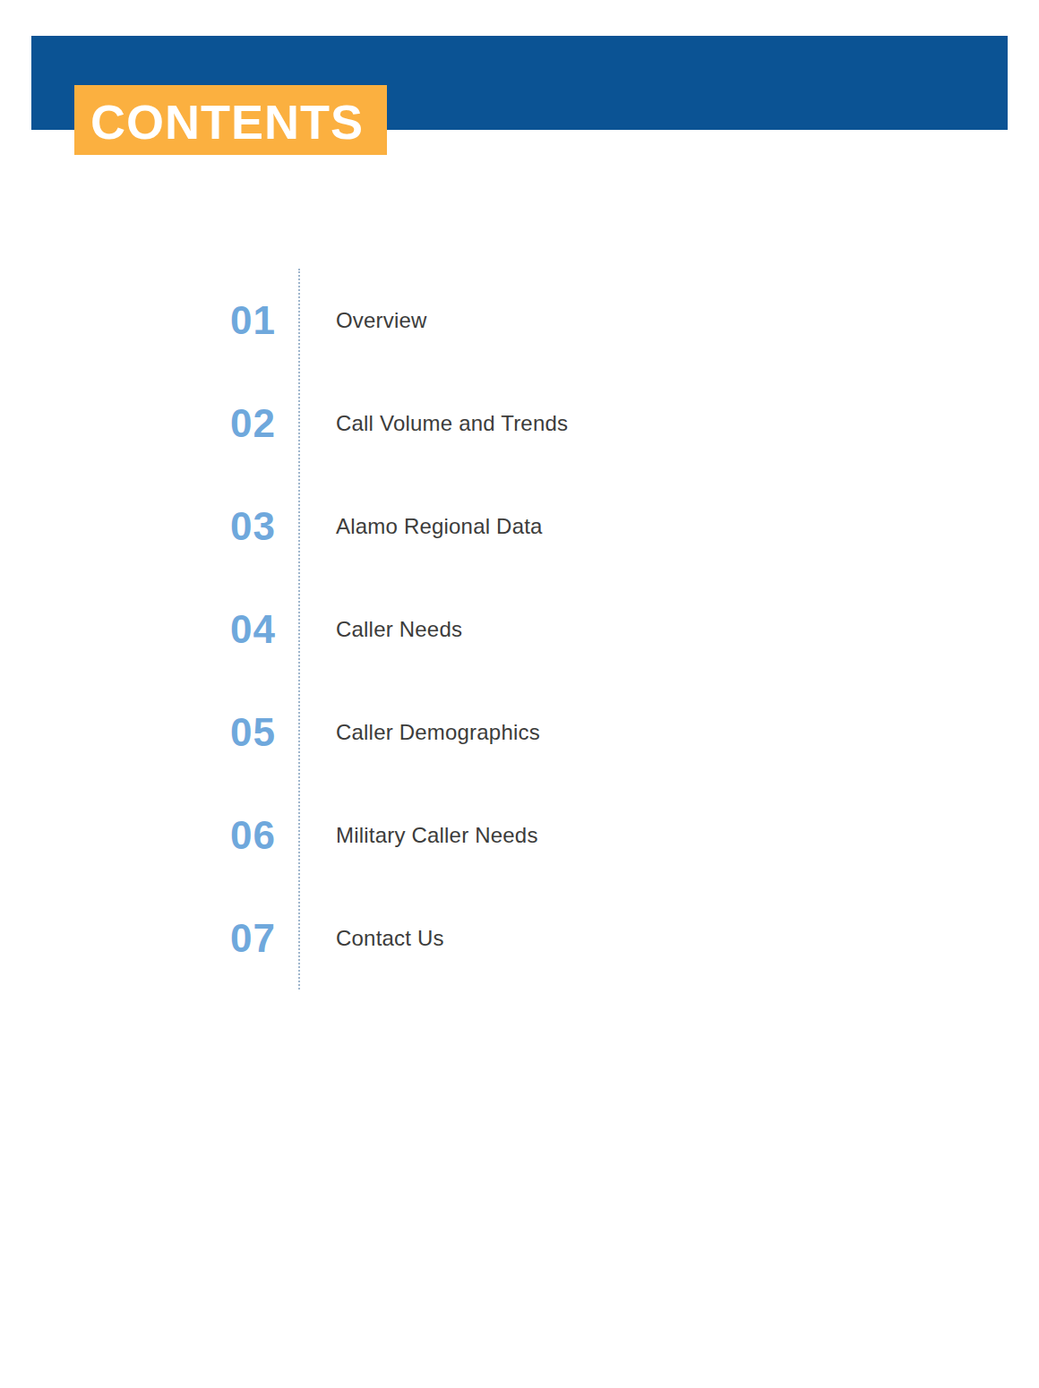Contents
01 Overview
02 Call Volume and Trends
03 Alamo Regional Data
04 Caller Needs
05 Caller Demographics
06 Military Caller Needs
07 Contact Us